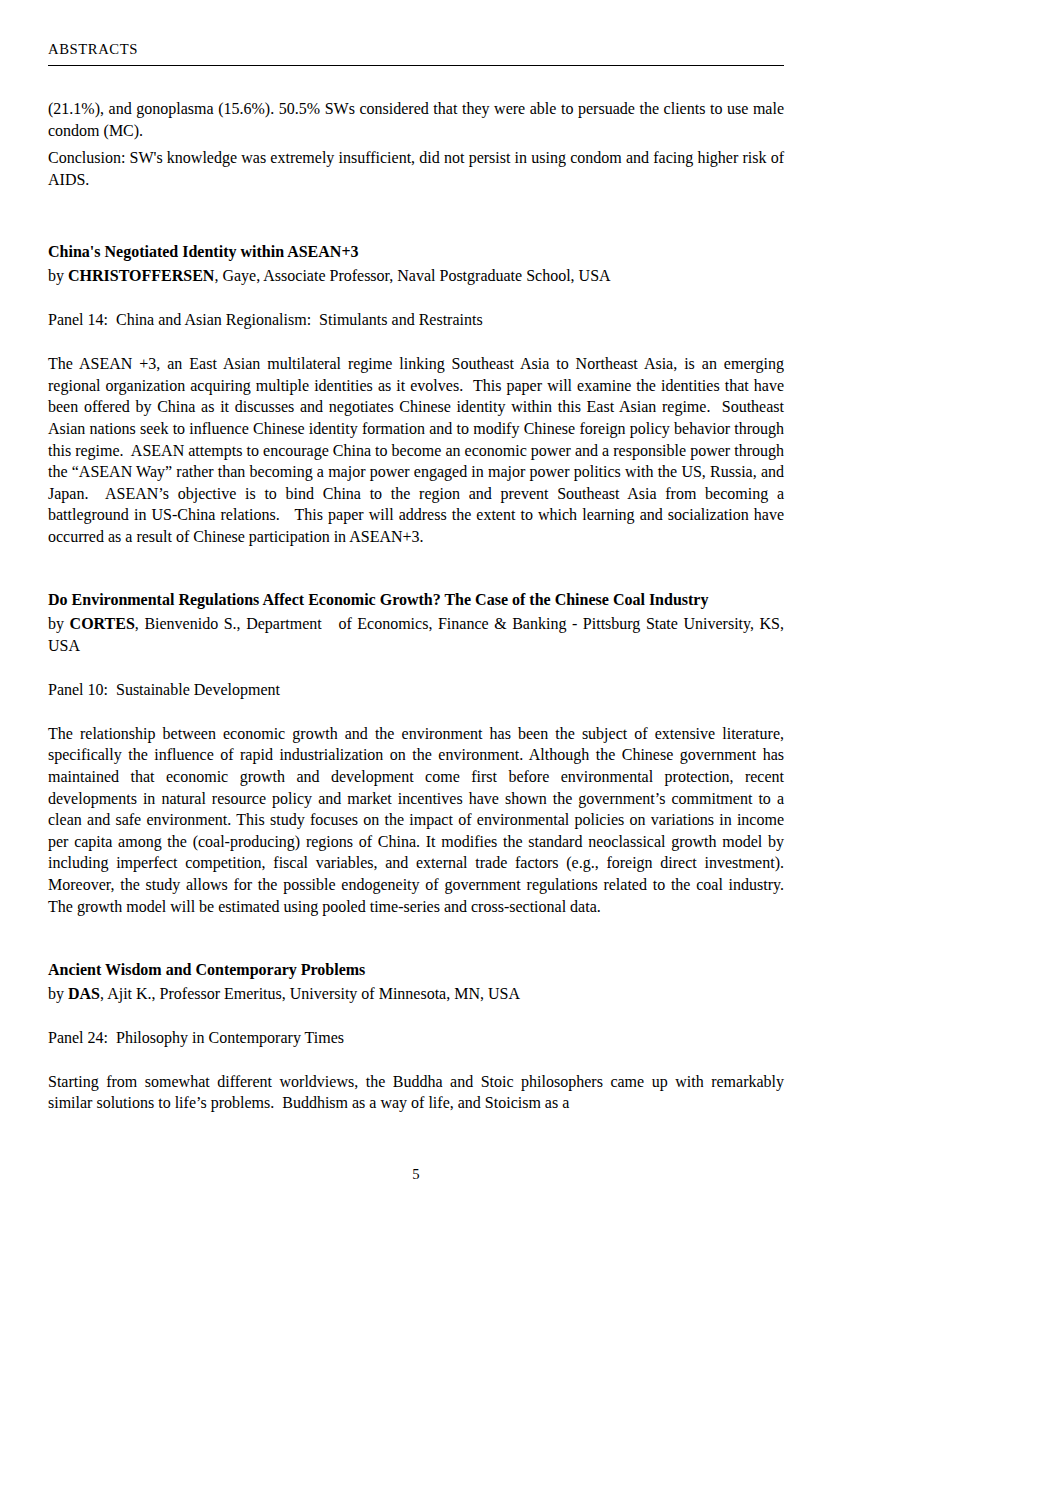ABSTRACTS
(21.1%), and gonoplasma (15.6%). 50.5% SWs considered that they were able to persuade the clients to use male condom (MC).
Conclusion: SW's knowledge was extremely insufficient, did not persist in using condom and facing higher risk of AIDS.
China's Negotiated Identity within ASEAN+3
by CHRISTOFFERSEN, Gaye, Associate Professor, Naval Postgraduate School, USA
Panel 14: China and Asian Regionalism: Stimulants and Restraints
The ASEAN +3, an East Asian multilateral regime linking Southeast Asia to Northeast Asia, is an emerging regional organization acquiring multiple identities as it evolves. This paper will examine the identities that have been offered by China as it discusses and negotiates Chinese identity within this East Asian regime. Southeast Asian nations seek to influence Chinese identity formation and to modify Chinese foreign policy behavior through this regime. ASEAN attempts to encourage China to become an economic power and a responsible power through the “ASEAN Way” rather than becoming a major power engaged in major power politics with the US, Russia, and Japan. ASEAN’s objective is to bind China to the region and prevent Southeast Asia from becoming a battleground in US-China relations. This paper will address the extent to which learning and socialization have occurred as a result of Chinese participation in ASEAN+3.
Do Environmental Regulations Affect Economic Growth? The Case of the Chinese Coal Industry
by CORTES, Bienvenido S., Department of Economics, Finance & Banking - Pittsburg State University, KS, USA
Panel 10: Sustainable Development
The relationship between economic growth and the environment has been the subject of extensive literature, specifically the influence of rapid industrialization on the environment. Although the Chinese government has maintained that economic growth and development come first before environmental protection, recent developments in natural resource policy and market incentives have shown the government’s commitment to a clean and safe environment. This study focuses on the impact of environmental policies on variations in income per capita among the (coal-producing) regions of China. It modifies the standard neoclassical growth model by including imperfect competition, fiscal variables, and external trade factors (e.g., foreign direct investment). Moreover, the study allows for the possible endogeneity of government regulations related to the coal industry. The growth model will be estimated using pooled time-series and cross-sectional data.
Ancient Wisdom and Contemporary Problems
by DAS, Ajit K., Professor Emeritus, University of Minnesota, MN, USA
Panel 24: Philosophy in Contemporary Times
Starting from somewhat different worldviews, the Buddha and Stoic philosophers came up with remarkably similar solutions to life’s problems. Buddhism as a way of life, and Stoicism as a
5